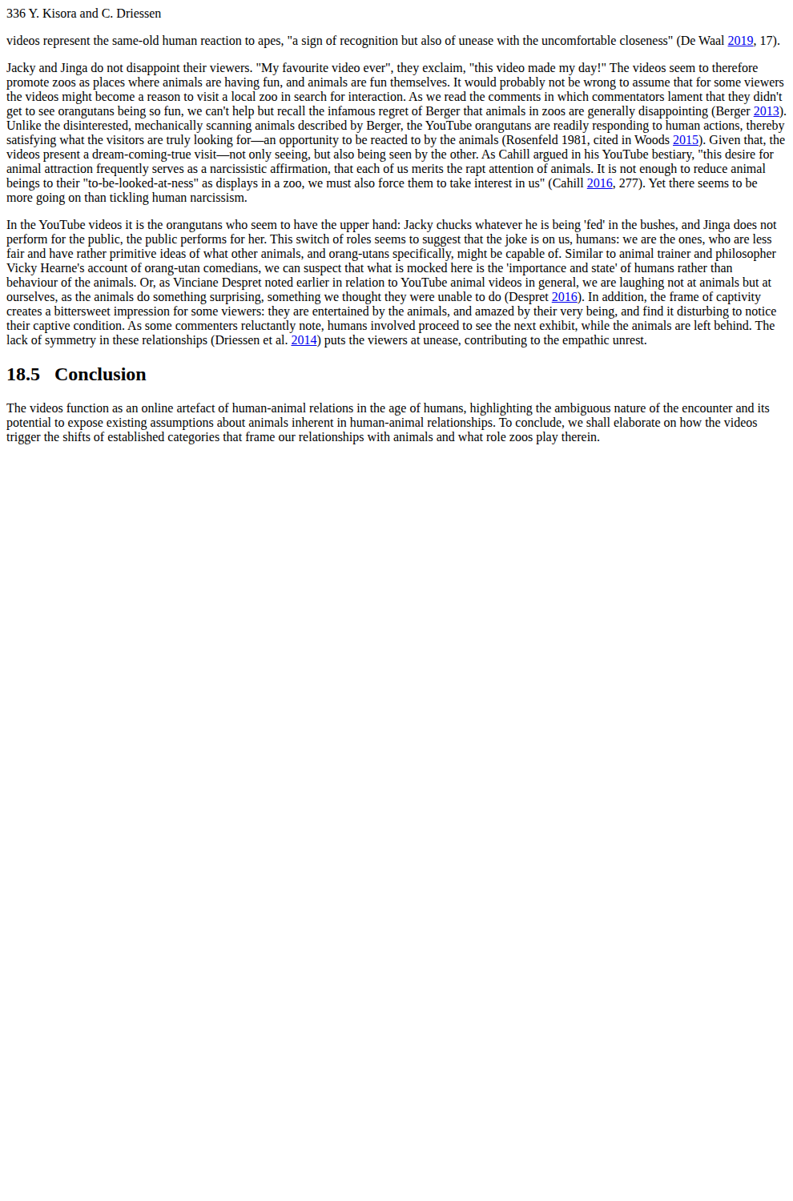336 Y. Kisora and C. Driessen
videos represent the same-old human reaction to apes, "a sign of recognition but also of unease with the uncomfortable closeness" (De Waal 2019, 17).
Jacky and Jinga do not disappoint their viewers. "My favourite video ever", they exclaim, "this video made my day!" The videos seem to therefore promote zoos as places where animals are having fun, and animals are fun themselves. It would probably not be wrong to assume that for some viewers the videos might become a reason to visit a local zoo in search for interaction. As we read the comments in which commentators lament that they didn't get to see orangutans being so fun, we can't help but recall the infamous regret of Berger that animals in zoos are generally disappointing (Berger 2013). Unlike the disinterested, mechanically scanning animals described by Berger, the YouTube orangutans are readily responding to human actions, thereby satisfying what the visitors are truly looking for—an opportunity to be reacted to by the animals (Rosenfeld 1981, cited in Woods 2015). Given that, the videos present a dream-coming-true visit—not only seeing, but also being seen by the other. As Cahill argued in his YouTube bestiary, "this desire for animal attraction frequently serves as a narcissistic affirmation, that each of us merits the rapt attention of animals. It is not enough to reduce animal beings to their "to-be-looked-at-ness" as displays in a zoo, we must also force them to take interest in us" (Cahill 2016, 277). Yet there seems to be more going on than tickling human narcissism.
In the YouTube videos it is the orangutans who seem to have the upper hand: Jacky chucks whatever he is being 'fed' in the bushes, and Jinga does not perform for the public, the public performs for her. This switch of roles seems to suggest that the joke is on us, humans: we are the ones, who are less fair and have rather primitive ideas of what other animals, and orang-utans specifically, might be capable of. Similar to animal trainer and philosopher Vicky Hearne's account of orang-utan comedians, we can suspect that what is mocked here is the 'importance and state' of humans rather than behaviour of the animals. Or, as Vinciane Despret noted earlier in relation to YouTube animal videos in general, we are laughing not at animals but at ourselves, as the animals do something surprising, something we thought they were unable to do (Despret 2016). In addition, the frame of captivity creates a bittersweet impression for some viewers: they are entertained by the animals, and amazed by their very being, and find it disturbing to notice their captive condition. As some commenters reluctantly note, humans involved proceed to see the next exhibit, while the animals are left behind. The lack of symmetry in these relationships (Driessen et al. 2014) puts the viewers at unease, contributing to the empathic unrest.
18.5 Conclusion
The videos function as an online artefact of human-animal relations in the age of humans, highlighting the ambiguous nature of the encounter and its potential to expose existing assumptions about animals inherent in human-animal relationships. To conclude, we shall elaborate on how the videos trigger the shifts of established categories that frame our relationships with animals and what role zoos play therein.